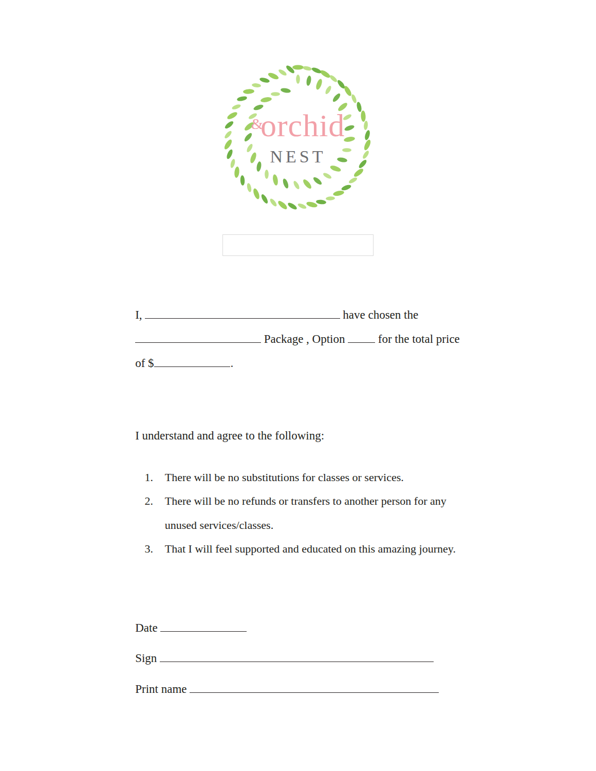&orchid
NEST
I, have chosen the Package , Option for the total price of $ .
I understand and agree to the following:
There will be no substitutions for classes or services.
There will be no refunds or transfers to another person for any unused services/classes.
That I will feel supported and educated on this amazing journey.
Date
Sign
Print name